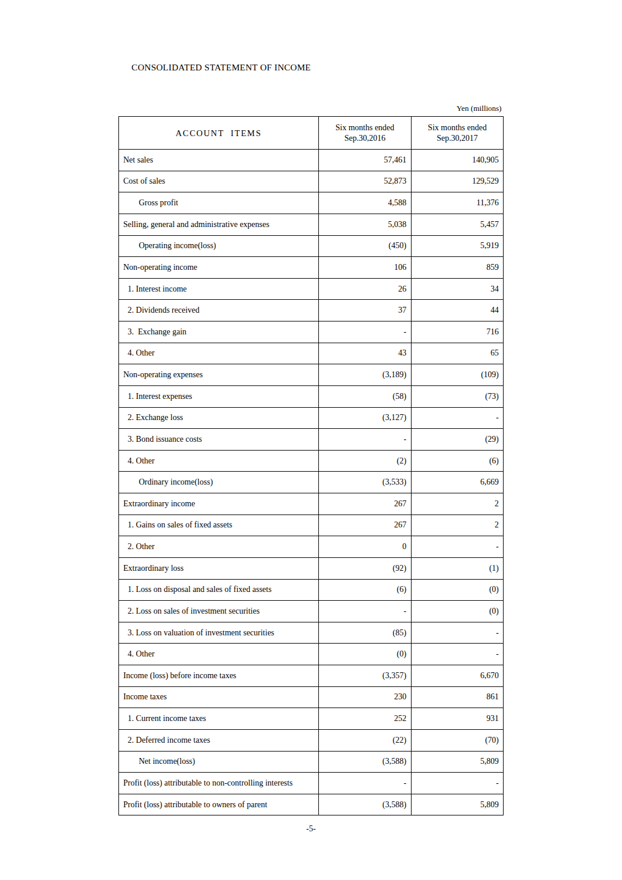CONSOLIDATED STATEMENT OF INCOME
Yen (millions)
| ACCOUNT ITEMS | Six months ended Sep.30,2016 | Six months ended Sep.30,2017 |
| --- | --- | --- |
| Net sales | 57,461 | 140,905 |
| Cost of sales | 52,873 | 129,529 |
| Gross profit | 4,588 | 11,376 |
| Selling, general and administrative expenses | 5,038 | 5,457 |
| Operating income(loss) | (450) | 5,919 |
| Non-operating income | 106 | 859 |
| 1. Interest income | 26 | 34 |
| 2. Dividends received | 37 | 44 |
| 3. Exchange gain | - | 716 |
| 4. Other | 43 | 65 |
| Non-operating expenses | (3,189) | (109) |
| 1. Interest expenses | (58) | (73) |
| 2. Exchange loss | (3,127) | - |
| 3. Bond issuance costs | - | (29) |
| 4. Other | (2) | (6) |
| Ordinary income(loss) | (3,533) | 6,669 |
| Extraordinary income | 267 | 2 |
| 1. Gains on sales of fixed assets | 267 | 2 |
| 2. Other | 0 | - |
| Extraordinary loss | (92) | (1) |
| 1. Loss on disposal and sales of fixed assets | (6) | (0) |
| 2. Loss on sales of investment securities | - | (0) |
| 3. Loss on valuation of investment securities | (85) | - |
| 4. Other | (0) | - |
| Income (loss) before income taxes | (3,357) | 6,670 |
| Income taxes | 230 | 861 |
| 1. Current income taxes | 252 | 931 |
| 2. Deferred income taxes | (22) | (70) |
| Net income(loss) | (3,588) | 5,809 |
| Profit (loss) attributable to non-controlling interests | - | - |
| Profit (loss) attributable to owners of parent | (3,588) | 5,809 |
-5-